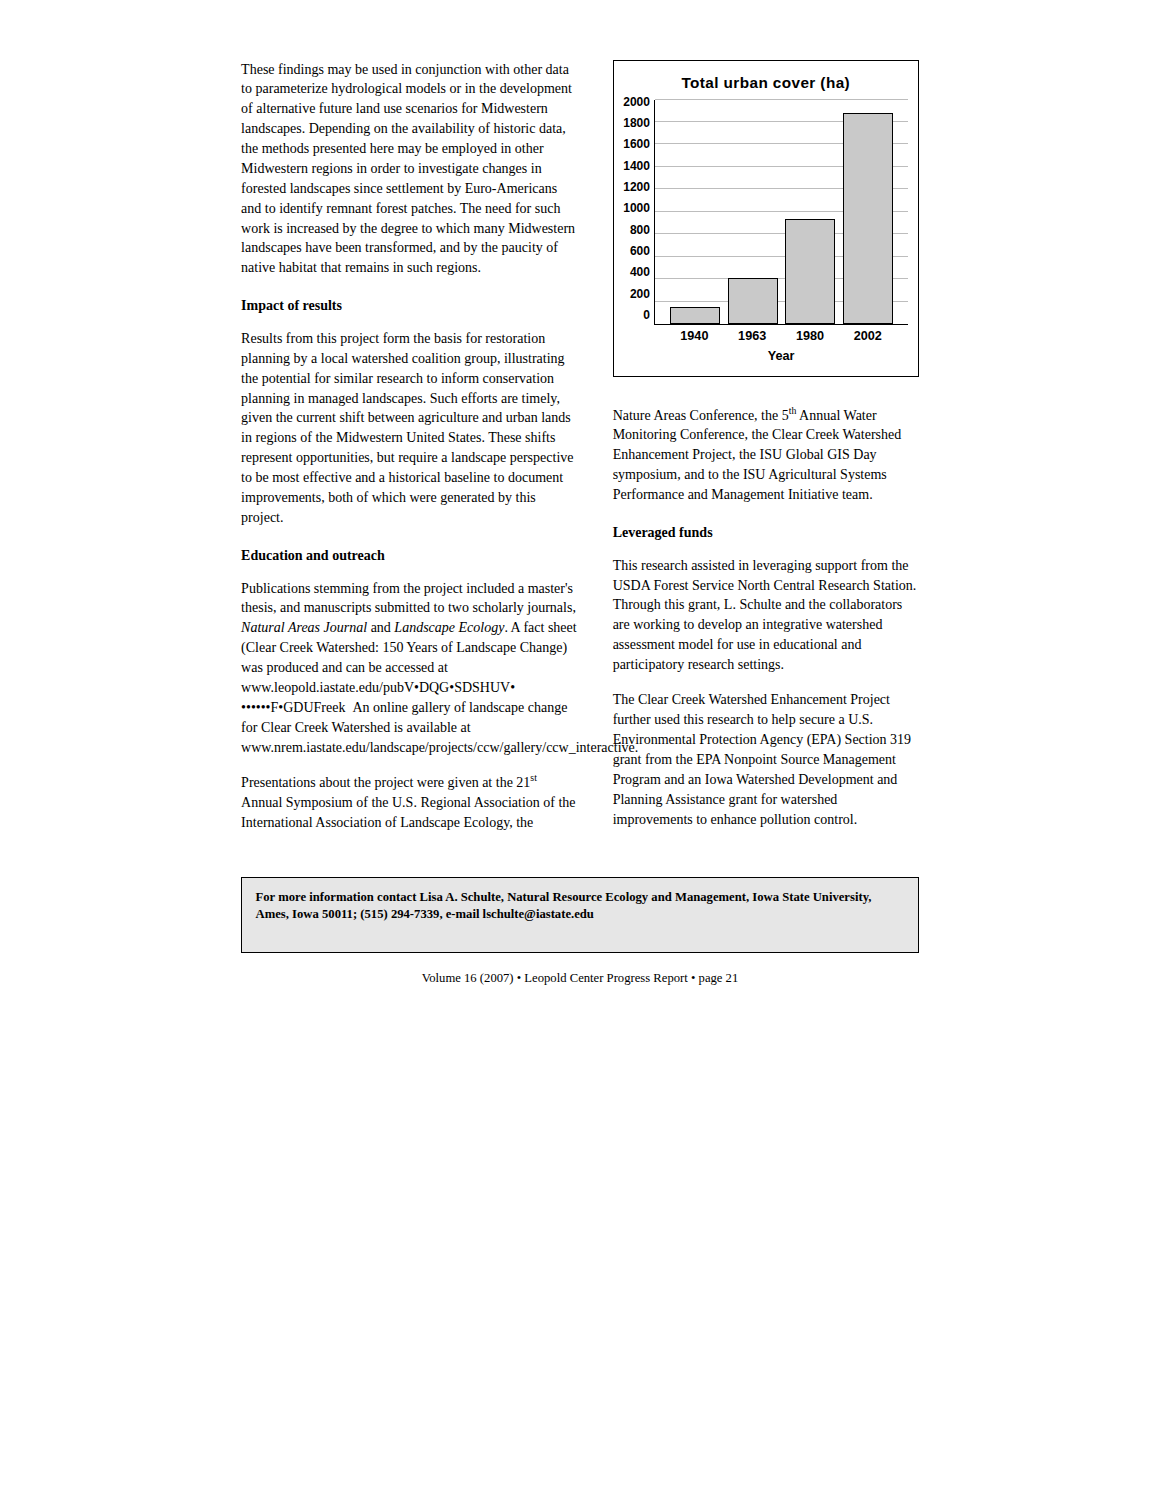These findings may be used in conjunction with other data to parameterize hydrological models or in the development of alternative future land use scenarios for Midwestern landscapes. Depending on the availability of historic data, the methods presented here may be employed in other Midwestern regions in order to investigate changes in forested landscapes since settlement by Euro-Americans and to identify remnant forest patches. The need for such work is increased by the degree to which many Midwestern landscapes have been transformed, and by the paucity of native habitat that remains in such regions.
Impact of results
Results from this project form the basis for restoration planning by a local watershed coalition group, illustrating the potential for similar research to inform conservation planning in managed landscapes. Such efforts are timely, given the current shift between agriculture and urban lands in regions of the Midwestern United States. These shifts represent opportunities, but require a landscape perspective to be most effective and a historical baseline to document improvements, both of which were generated by this project.
Education and outreach
Publications stemming from the project included a master's thesis, and manuscripts submitted to two scholarly journals, Natural Areas Journal and Landscape Ecology. A fact sheet (Clear Creek Watershed: 150 Years of Landscape Change) was produced and can be accessed at www.leopold.iastate.edu/pubV•DQG•SDSHUV•
••••••F•GDUFreek An online gallery of landscape change for Clear Creek Watershed is available at www.nrem.iastate.edu/landscape/projects/ccw/gallery/ccw_interactive.
Presentations about the project were given at the 21st Annual Symposium of the U.S. Regional Association of the International Association of Landscape Ecology, the
Total urban cover (ha)
2000 1800 1600 1400 1200 1000 800 600 400 200 0
1940 1963 1980 2002
Year
Nature Areas Conference, the 5th Annual Water Monitoring Conference, the Clear Creek Watershed Enhancement Project, the ISU Global GIS Day symposium, and to the ISU Agricultural Systems Performance and Management Initiative team.
Leveraged funds
This research assisted in leveraging support from the USDA Forest Service North Central Research Station. Through this grant, L. Schulte and the collaborators are working to develop an integrative watershed assessment model for use in educational and participatory research settings.
The Clear Creek Watershed Enhancement Project further used this research to help secure a U.S. Environmental Protection Agency (EPA) Section 319 grant from the EPA Nonpoint Source Management Program and an Iowa Watershed Development and Planning Assistance grant for watershed improvements to enhance pollution control.
For more information contact Lisa A. Schulte, Natural Resource Ecology and Management, Iowa State University, Ames, Iowa 50011; (515) 294-7339, e-mail lschulte@iastate.edu
Volume 16 (2007) • Leopold Center Progress Report • page 21